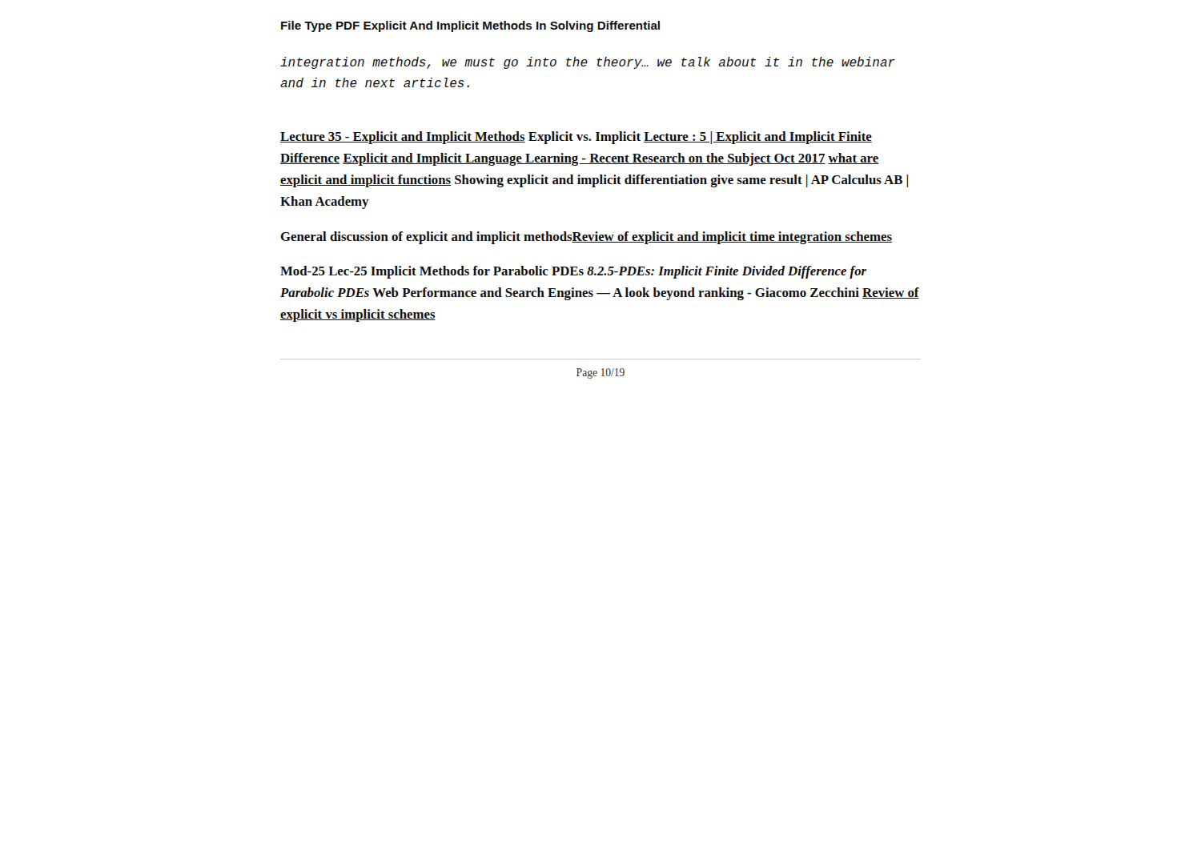File Type PDF Explicit And Implicit Methods In Solving Differential
integration methods, we must go into the theory… we talk about it in the webinar and in the next articles.
Lecture 35 - Explicit and Implicit Methods Explicit vs. Implicit Lecture : 5 | Explicit and Implicit Finite Difference Explicit and Implicit Language Learning - Recent Research on the Subject Oct 2017 what are explicit and implicit functions Showing explicit and implicit differentiation give same result | AP Calculus AB | Khan Academy
General discussion of explicit and implicit methods Review of explicit and implicit time integration schemes
Mod-25 Lec-25 Implicit Methods for Parabolic PDEs 8.2.5-PDEs: Implicit Finite Divided Difference for Parabolic PDEs Web Performance and Search Engines — A look beyond ranking - Giacomo Zecchini Review of explicit vs implicit schemes
Page 10/19